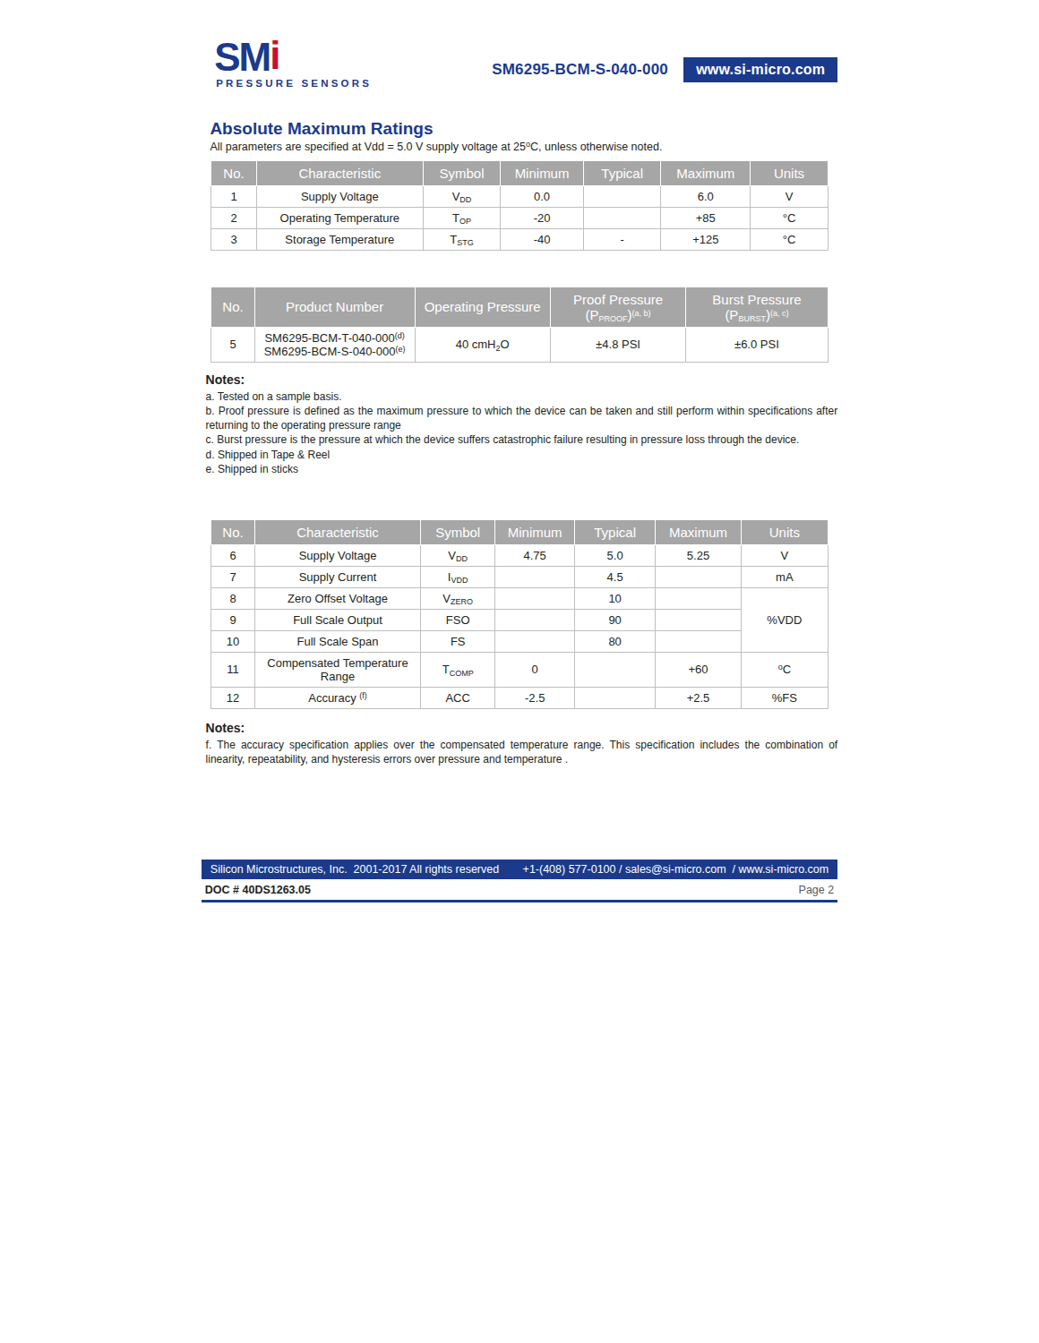SMi
PRESSURE SENSORS
SM6295-BCM-S-040-000
www.si-micro.com
Absolute Maximum Ratings
All parameters are specified at Vdd = 5.0 V supply voltage at 25oC, unless otherwise noted.
| No. | Characteristic | Symbol | Minimum | Typical | Maximum | Units |
| --- | --- | --- | --- | --- | --- | --- |
| 1 | Supply Voltage | V DD | 0.0 | | 6.0 | V |
| 2 | Operating Temperature | T OP | -20 | | +85 | °C |
| 3 | Storage Temperature | T STG | -40 | - | +125 | °C |
| No. | Product Number | Operating Pressure | Proof Pressure (P PROOF ) (a, b) | Burst Pressure (P BURST ) (a, c) |
| --- | --- | --- | --- | --- |
| 5 | SM6295-BCM-T-040-000 (d) SM6295-BCM-S-040-000 (e) | 40 cmH 2 O | ±4.8 PSI | ±6.0 PSI |
Notes:
a. Tested on a sample basis.
b. Proof pressure is defined as the maximum pressure to which the device can be taken and still perform within specifications after returning to the operating pressure range
c. Burst pressure is the pressure at which the device suffers catastrophic failure resulting in pressure loss through the device.
d. Shipped in Tape & Reel
e. Shipped in sticks
| No. | Characteristic | Symbol | Minimum | Typical | Maximum | Units |
| --- | --- | --- | --- | --- | --- | --- |
| 6 | Supply Voltage | V DD | 4.75 | 5.0 | 5.25 | V |
| 7 | Supply Current | I VDD | | 4.5 | | mA |
| 8 | Zero Offset Voltage | V ZERO | | 10 | | %VDD |
| 9 | Full Scale Output | FSO | | 90 | |
| 10 | Full Scale Span | FS | | 80 | |
| 11 | Compensated Temperature Range | T COMP | 0 | | +60 | o C |
| 12 | Accuracy (f) | ACC | -2.5 | | +2.5 | %FS |
Notes:
f. The accuracy specification applies over the compensated temperature range. This specification includes the combination of linearity, repeatability, and hysteresis errors over pressure and temperature .
Silicon Microstructures, Inc. 2001-2017 All rights reserved +1-(408) 577-0100 / sales@si-micro.com / www.si-micro.com
DOC # 40DS1263.05 Page 2